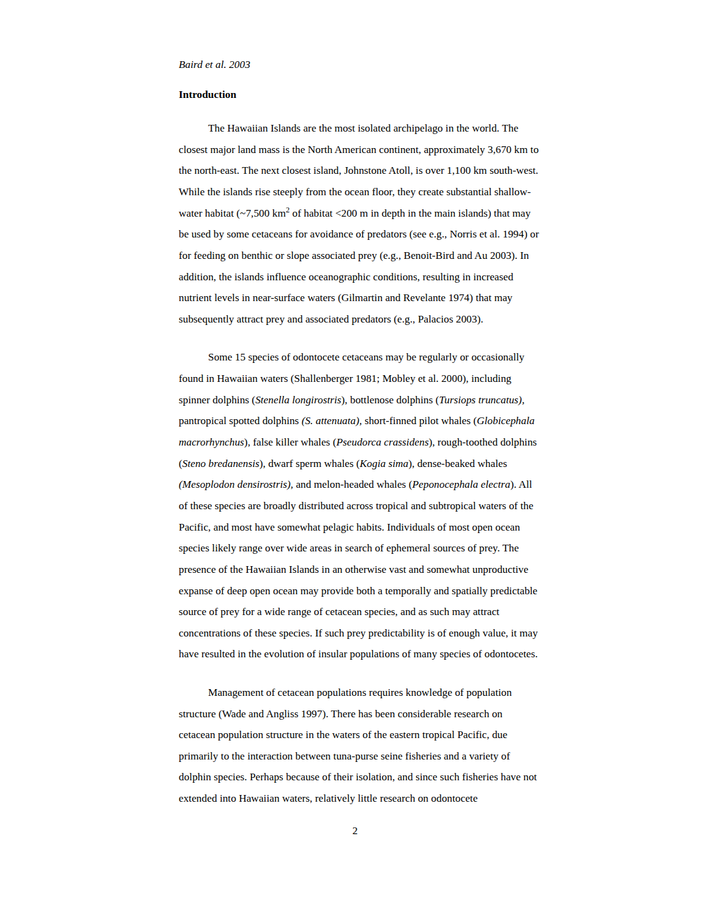Baird et al. 2003
Introduction
The Hawaiian Islands are the most isolated archipelago in the world. The closest major land mass is the North American continent, approximately 3,670 km to the north-east. The next closest island, Johnstone Atoll, is over 1,100 km south-west. While the islands rise steeply from the ocean floor, they create substantial shallow-water habitat (~7,500 km2 of habitat <200 m in depth in the main islands) that may be used by some cetaceans for avoidance of predators (see e.g., Norris et al. 1994) or for feeding on benthic or slope associated prey (e.g., Benoit-Bird and Au 2003). In addition, the islands influence oceanographic conditions, resulting in increased nutrient levels in near-surface waters (Gilmartin and Revelante 1974) that may subsequently attract prey and associated predators (e.g., Palacios 2003).
Some 15 species of odontocete cetaceans may be regularly or occasionally found in Hawaiian waters (Shallenberger 1981; Mobley et al. 2000), including spinner dolphins (Stenella longirostris), bottlenose dolphins (Tursiops truncatus), pantropical spotted dolphins (S. attenuata), short-finned pilot whales (Globicephala macrorhynchus), false killer whales (Pseudorca crassidens), rough-toothed dolphins (Steno bredanensis), dwarf sperm whales (Kogia sima), dense-beaked whales (Mesoplodon densirostris), and melon-headed whales (Peponocephala electra). All of these species are broadly distributed across tropical and subtropical waters of the Pacific, and most have somewhat pelagic habits. Individuals of most open ocean species likely range over wide areas in search of ephemeral sources of prey. The presence of the Hawaiian Islands in an otherwise vast and somewhat unproductive expanse of deep open ocean may provide both a temporally and spatially predictable source of prey for a wide range of cetacean species, and as such may attract concentrations of these species. If such prey predictability is of enough value, it may have resulted in the evolution of insular populations of many species of odontocetes.
Management of cetacean populations requires knowledge of population structure (Wade and Angliss 1997). There has been considerable research on cetacean population structure in the waters of the eastern tropical Pacific, due primarily to the interaction between tuna-purse seine fisheries and a variety of dolphin species. Perhaps because of their isolation, and since such fisheries have not extended into Hawaiian waters, relatively little research on odontocete
2